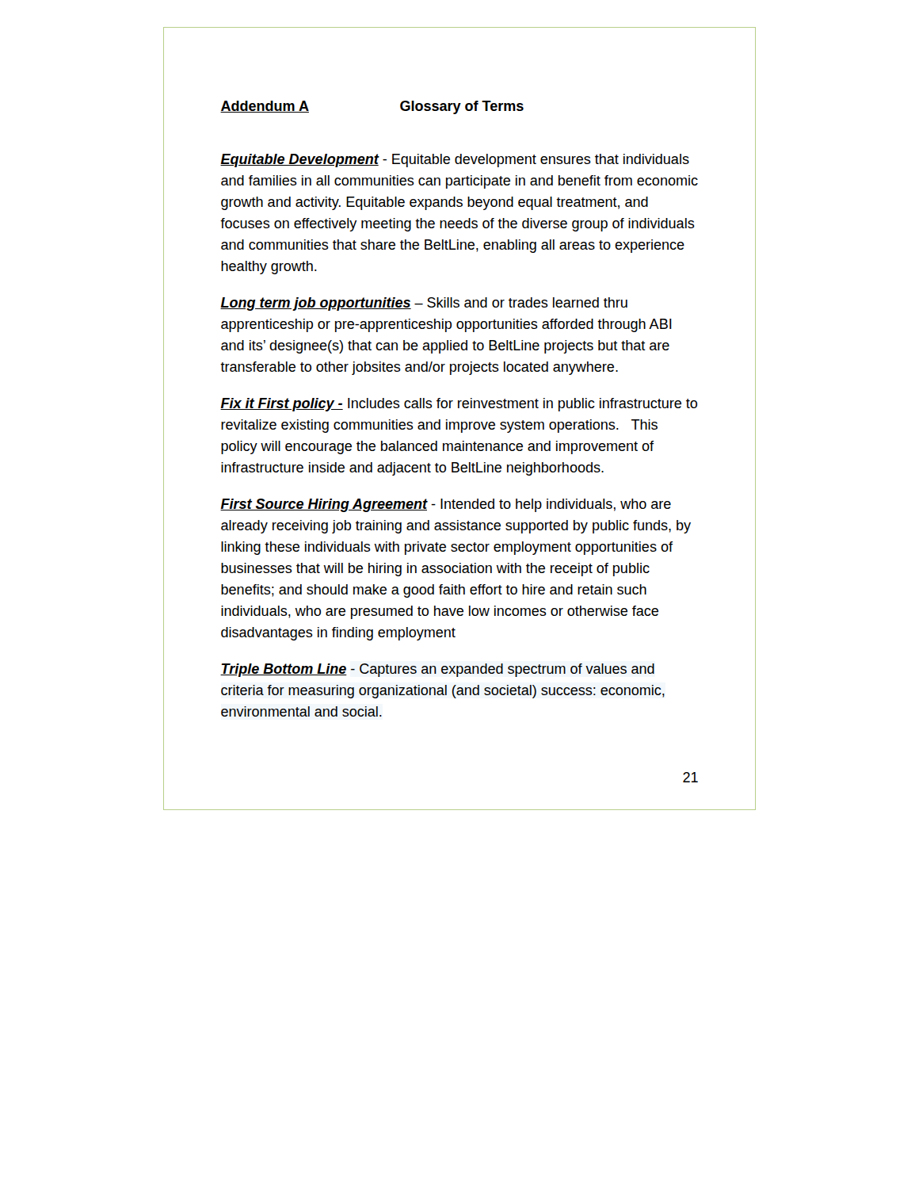Addendum A
Glossary of Terms
Equitable Development - Equitable development ensures that individuals and families in all communities can participate in and benefit from economic growth and activity. Equitable expands beyond equal treatment, and focuses on effectively meeting the needs of the diverse group of individuals and communities that share the BeltLine, enabling all areas to experience healthy growth.
Long term job opportunities – Skills and or trades learned thru apprenticeship or pre-apprenticeship opportunities afforded through ABI and its’ designee(s) that can be applied to BeltLine projects but that are transferable to other jobsites and/or projects located anywhere.
Fix it First policy - Includes calls for reinvestment in public infrastructure to revitalize existing communities and improve system operations. This policy will encourage the balanced maintenance and improvement of infrastructure inside and adjacent to BeltLine neighborhoods.
First Source Hiring Agreement - Intended to help individuals, who are already receiving job training and assistance supported by public funds, by linking these individuals with private sector employment opportunities of businesses that will be hiring in association with the receipt of public benefits; and should make a good faith effort to hire and retain such individuals, who are presumed to have low incomes or otherwise face disadvantages in finding employment
Triple Bottom Line - Captures an expanded spectrum of values and criteria for measuring organizational (and societal) success: economic, environmental and social.
21